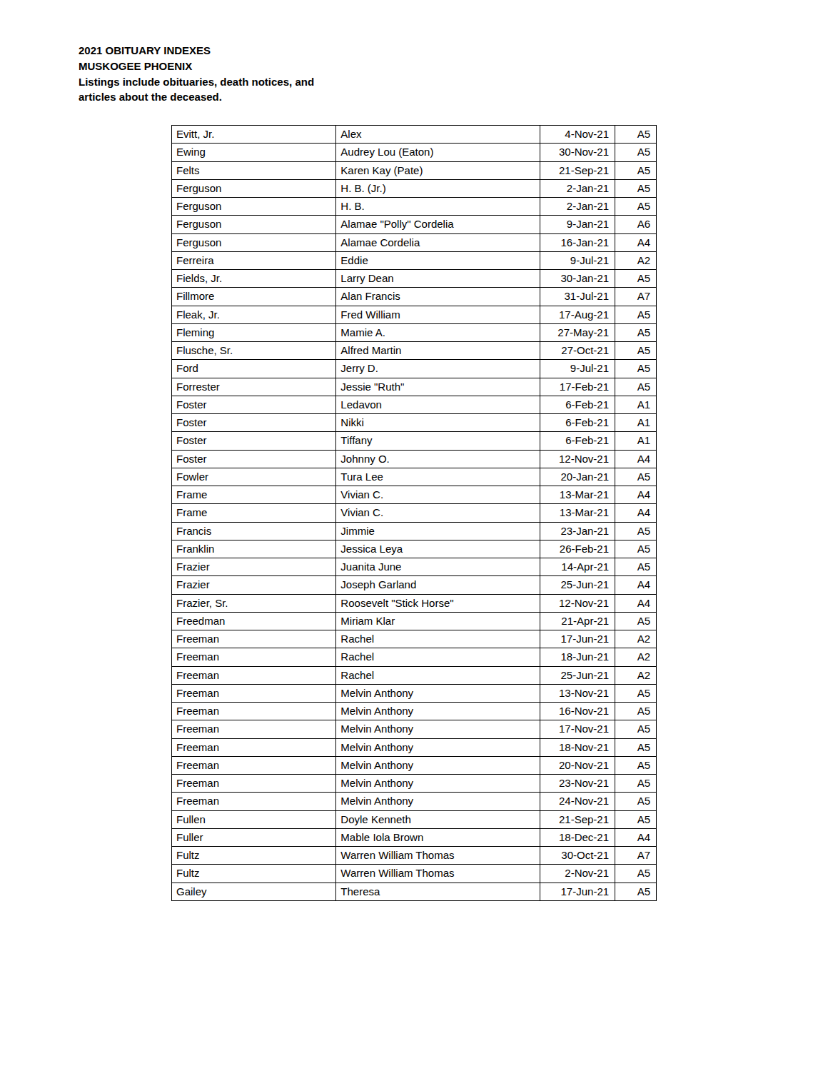2021 OBITUARY INDEXES
MUSKOGEE PHOENIX
Listings include obituaries, death notices, and
articles about the deceased.
| Evitt, Jr. | Alex | 4-Nov-21 | A5 |
| Ewing | Audrey Lou (Eaton) | 30-Nov-21 | A5 |
| Felts | Karen Kay (Pate) | 21-Sep-21 | A5 |
| Ferguson | H. B. (Jr.) | 2-Jan-21 | A5 |
| Ferguson | H. B. | 2-Jan-21 | A5 |
| Ferguson | Alamae "Polly" Cordelia | 9-Jan-21 | A6 |
| Ferguson | Alamae Cordelia | 16-Jan-21 | A4 |
| Ferreira | Eddie | 9-Jul-21 | A2 |
| Fields, Jr. | Larry Dean | 30-Jan-21 | A5 |
| Fillmore | Alan Francis | 31-Jul-21 | A7 |
| Fleak, Jr. | Fred William | 17-Aug-21 | A5 |
| Fleming | Mamie A. | 27-May-21 | A5 |
| Flusche, Sr. | Alfred Martin | 27-Oct-21 | A5 |
| Ford | Jerry D. | 9-Jul-21 | A5 |
| Forrester | Jessie "Ruth" | 17-Feb-21 | A5 |
| Foster | Ledavon | 6-Feb-21 | A1 |
| Foster | Nikki | 6-Feb-21 | A1 |
| Foster | Tiffany | 6-Feb-21 | A1 |
| Foster | Johnny O. | 12-Nov-21 | A4 |
| Fowler | Tura Lee | 20-Jan-21 | A5 |
| Frame | Vivian C. | 13-Mar-21 | A4 |
| Frame | Vivian C. | 13-Mar-21 | A4 |
| Francis | Jimmie | 23-Jan-21 | A5 |
| Franklin | Jessica Leya | 26-Feb-21 | A5 |
| Frazier | Juanita June | 14-Apr-21 | A5 |
| Frazier | Joseph Garland | 25-Jun-21 | A4 |
| Frazier, Sr. | Roosevelt "Stick Horse" | 12-Nov-21 | A4 |
| Freedman | Miriam Klar | 21-Apr-21 | A5 |
| Freeman | Rachel | 17-Jun-21 | A2 |
| Freeman | Rachel | 18-Jun-21 | A2 |
| Freeman | Rachel | 25-Jun-21 | A2 |
| Freeman | Melvin Anthony | 13-Nov-21 | A5 |
| Freeman | Melvin Anthony | 16-Nov-21 | A5 |
| Freeman | Melvin Anthony | 17-Nov-21 | A5 |
| Freeman | Melvin Anthony | 18-Nov-21 | A5 |
| Freeman | Melvin Anthony | 20-Nov-21 | A5 |
| Freeman | Melvin Anthony | 23-Nov-21 | A5 |
| Freeman | Melvin Anthony | 24-Nov-21 | A5 |
| Fullen | Doyle Kenneth | 21-Sep-21 | A5 |
| Fuller | Mable Iola Brown | 18-Dec-21 | A4 |
| Fultz | Warren William Thomas | 30-Oct-21 | A7 |
| Fultz | Warren William Thomas | 2-Nov-21 | A5 |
| Gailey | Theresa | 17-Jun-21 | A5 |